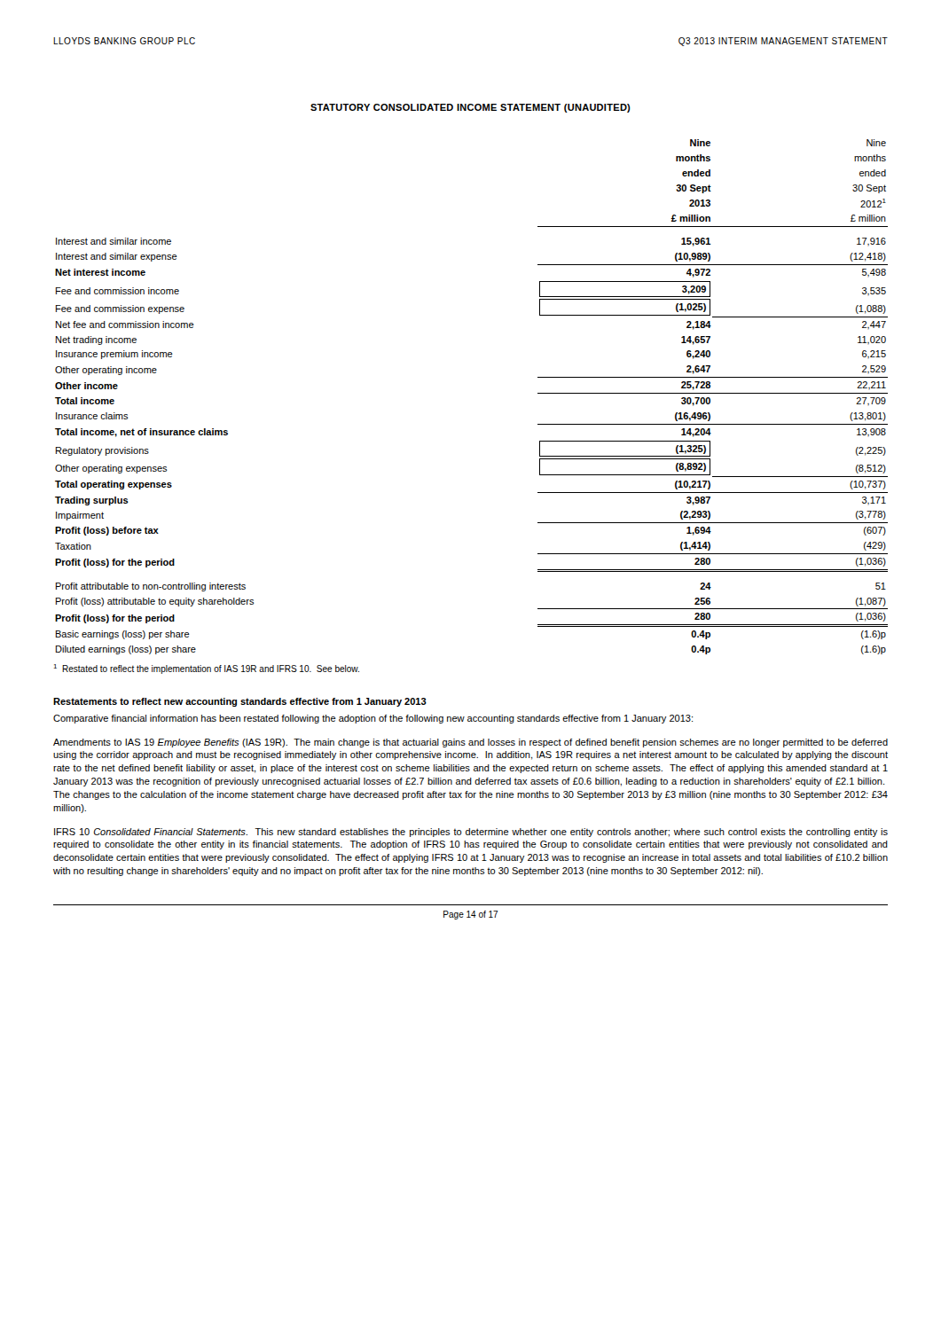LLOYDS BANKING GROUP PLC
Q3 2013 INTERIM MANAGEMENT STATEMENT
STATUTORY CONSOLIDATED INCOME STATEMENT (UNAUDITED)
| | Nine | Nine |
| | months | months |
| | ended | ended |
| | 30 Sept | 30 Sept |
| | 2013 | 2012 1 |
| | £ million | £ million |
| Interest and similar income | 15,961 | 17,916 |
| Interest and similar expense | (10,989) | (12,418) |
| Net interest income | 4,972 | 5,498 |
| Fee and commission income | 3,209 | 3,535 |
| Fee and commission expense | (1,025) | (1,088) |
| Net fee and commission income | 2,184 | 2,447 |
| Net trading income | 14,657 | 11,020 |
| Insurance premium income | 6,240 | 6,215 |
| Other operating income | 2,647 | 2,529 |
| Other income | 25,728 | 22,211 |
| Total income | 30,700 | 27,709 |
| Insurance claims | (16,496) | (13,801) |
| Total income, net of insurance claims | 14,204 | 13,908 |
| Regulatory provisions | (1,325) | (2,225) |
| Other operating expenses | (8,892) | (8,512) |
| Total operating expenses | (10,217) | (10,737) |
| Trading surplus | 3,987 | 3,171 |
| Impairment | (2,293) | (3,778) |
| Profit (loss) before tax | 1,694 | (607) |
| Taxation | (1,414) | (429) |
| Profit (loss) for the period | 280 | (1,036) |
| Profit attributable to non-controlling interests | 24 | 51 |
| Profit (loss) attributable to equity shareholders | 256 | (1,087) |
| Profit (loss) for the period | 280 | (1,036) |
| Basic earnings (loss) per share | 0.4p | (1.6)p |
| Diluted earnings (loss) per share | 0.4p | (1.6)p |
1 Restated to reflect the implementation of IAS 19R and IFRS 10. See below.
Restatements to reflect new accounting standards effective from 1 January 2013
Comparative financial information has been restated following the adoption of the following new accounting standards effective from 1 January 2013:
Amendments to IAS 19 Employee Benefits (IAS 19R). The main change is that actuarial gains and losses in respect of defined benefit pension schemes are no longer permitted to be deferred using the corridor approach and must be recognised immediately in other comprehensive income. In addition, IAS 19R requires a net interest amount to be calculated by applying the discount rate to the net defined benefit liability or asset, in place of the interest cost on scheme liabilities and the expected return on scheme assets. The effect of applying this amended standard at 1 January 2013 was the recognition of previously unrecognised actuarial losses of £2.7 billion and deferred tax assets of £0.6 billion, leading to a reduction in shareholders' equity of £2.1 billion. The changes to the calculation of the income statement charge have decreased profit after tax for the nine months to 30 September 2013 by £3 million (nine months to 30 September 2012: £34 million).
IFRS 10 Consolidated Financial Statements. This new standard establishes the principles to determine whether one entity controls another; where such control exists the controlling entity is required to consolidate the other entity in its financial statements. The adoption of IFRS 10 has required the Group to consolidate certain entities that were previously not consolidated and deconsolidate certain entities that were previously consolidated. The effect of applying IFRS 10 at 1 January 2013 was to recognise an increase in total assets and total liabilities of £10.2 billion with no resulting change in shareholders' equity and no impact on profit after tax for the nine months to 30 September 2013 (nine months to 30 September 2012: nil).
Page 14 of 17